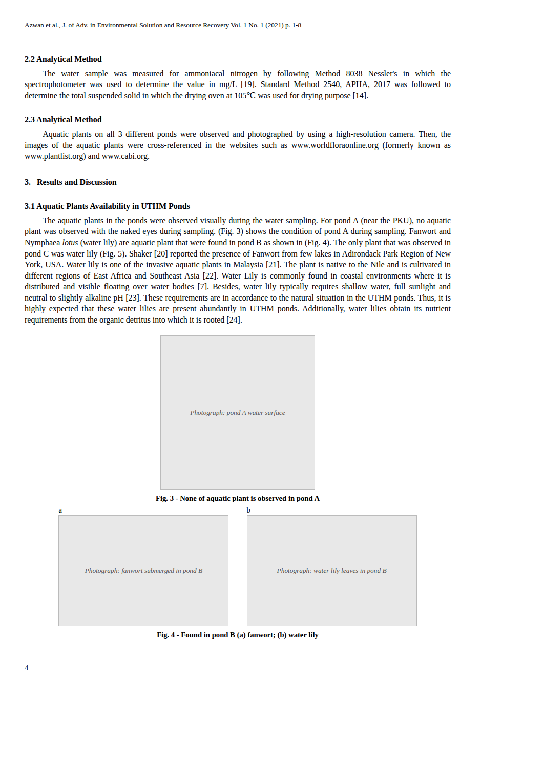Azwan et al., J. of Adv. in Environmental Solution and Resource Recovery Vol. 1 No. 1 (2021) p. 1-8
2.2 Analytical Method
The water sample was measured for ammoniacal nitrogen by following Method 8038 Nessler's in which the spectrophotometer was used to determine the value in mg/L [19]. Standard Method 2540, APHA, 2017 was followed to determine the total suspended solid in which the drying oven at 105℃ was used for drying purpose [14].
2.3 Analytical Method
Aquatic plants on all 3 different ponds were observed and photographed by using a high-resolution camera. Then, the images of the aquatic plants were cross-referenced in the websites such as www.worldfloraonline.org (formerly known as www.plantlist.org) and www.cabi.org.
3. Results and Discussion
3.1 Aquatic Plants Availability in UTHM Ponds
The aquatic plants in the ponds were observed visually during the water sampling. For pond A (near the PKU), no aquatic plant was observed with the naked eyes during sampling. (Fig. 3) shows the condition of pond A during sampling. Fanwort and Nymphaea lotus (water lily) are aquatic plant that were found in pond B as shown in (Fig. 4). The only plant that was observed in pond C was water lily (Fig. 5). Shaker [20] reported the presence of Fanwort from few lakes in Adirondack Park Region of New York, USA. Water lily is one of the invasive aquatic plants in Malaysia [21]. The plant is native to the Nile and is cultivated in different regions of East Africa and Southeast Asia [22]. Water Lily is commonly found in coastal environments where it is distributed and visible floating over water bodies [7]. Besides, water lily typically requires shallow water, full sunlight and neutral to slightly alkaline pH [23]. These requirements are in accordance to the natural situation in the UTHM ponds. Thus, it is highly expected that these water lilies are present abundantly in UTHM ponds. Additionally, water lilies obtain its nutrient requirements from the organic detritus into which it is rooted [24].
Photograph: pond A water surface
Fig. 3 - None of aquatic plant is observed in pond A
a
Photograph: fanwort submerged in pond B
b
Photograph: water lily leaves in pond B
Fig. 4 - Found in pond B (a) fanwort; (b) water lily
4